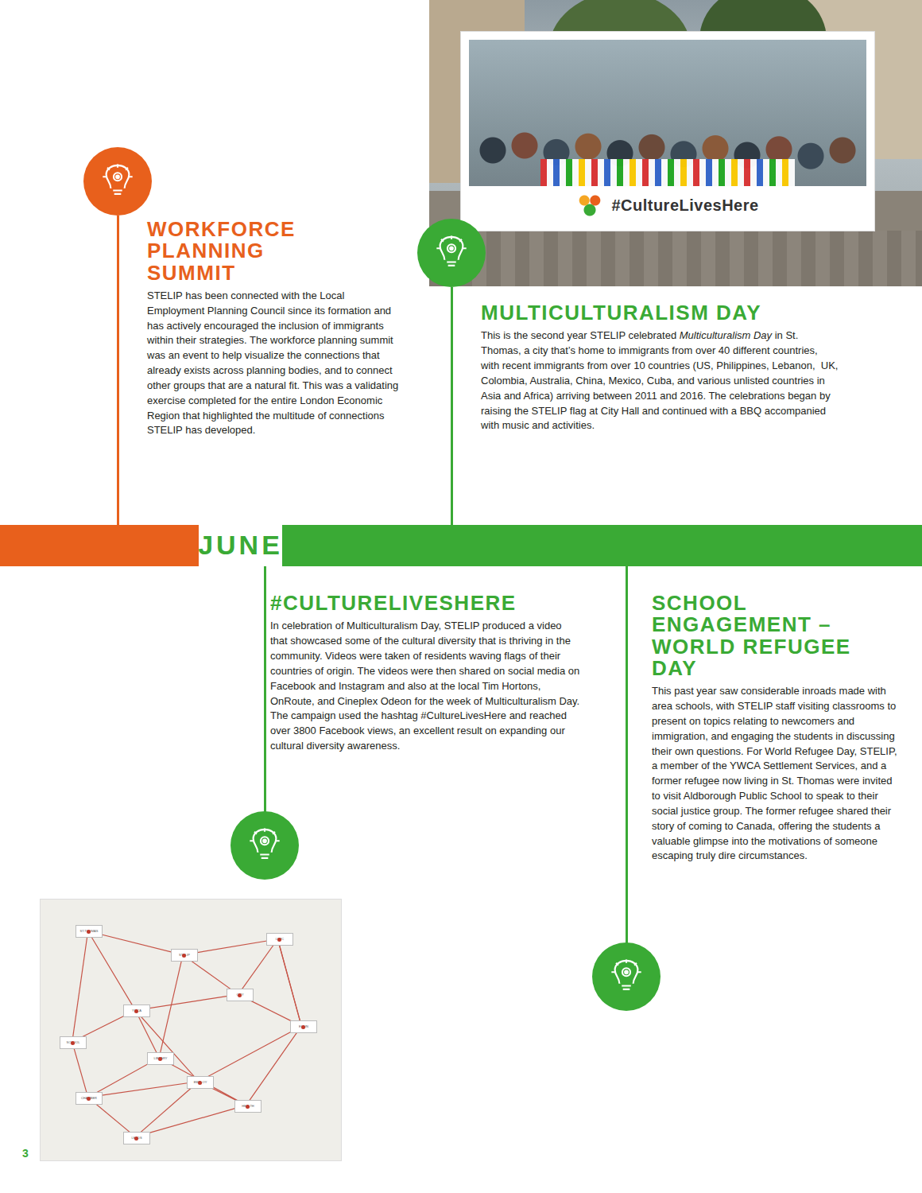#CultureLivesHere
Workforce Planning
Summit
STELIP has been connected with the Local Employment Planning Council since its formation and has actively encouraged the inclusion of immigrants within their strategies. The workforce planning summit was an event to help visualize the connections that already exists across planning bodies, and to connect other groups that are a natural fit. This was a validating exercise completed for the entire London Economic Region that highlighted the multitude of connections STELIP has developed.
Multiculturalism Day
This is the second year STELIP celebrated Multiculturalism Day in St. Thomas, a city that’s home to immigrants from over 40 different countries, with recent immigrants from over 10 countries (US, Philippines, Lebanon, UK, Colombia, Australia, China, Mexico, Cuba, and various unlisted countries in Asia and Africa) arriving between 2011 and 2016. The celebrations began by raising the STELIP flag at City Hall and continued with a BBQ accompanied with music and activities.
JUNE
#CultureLivesHere
In celebration of Multiculturalism Day, STELIP produced a video that showcased some of the cultural diversity that is thriving in the community. Videos were taken of residents waving flags of their countries of origin. The videos were then shared on social media on Facebook and Instagram and also at the local Tim Hortons, OnRoute, and Cineplex Odeon for the week of Multiculturalism Day. The campaign used the hashtag #CultureLivesHere and reached over 3800 Facebook views, an excellent result on expanding our cultural diversity awareness.
School Engagement –
World Refugee Day
This past year saw considerable inroads made with area schools, with STELIP staff visiting classrooms to present on topics relating to newcomers and immigration, and engaging the students in discussing their own questions. For World Refugee Day, STELIP, a member of the YWCA Settlement Services, and a former refugee now living in St. Thomas were invited to visit Aldborough Public School to speak to their social justice group. The former refugee shared their story of coming to Canada, offering the students a valuable glimpse into the motivations of someone escaping truly dire circumstances.
ST.THOMAS
STELIP
LEPC
YWCA
CITY
SCHOOL
LIBRARY
ELGIN
CHAMBER
EMPLOY
HEALTH
LEADS
3